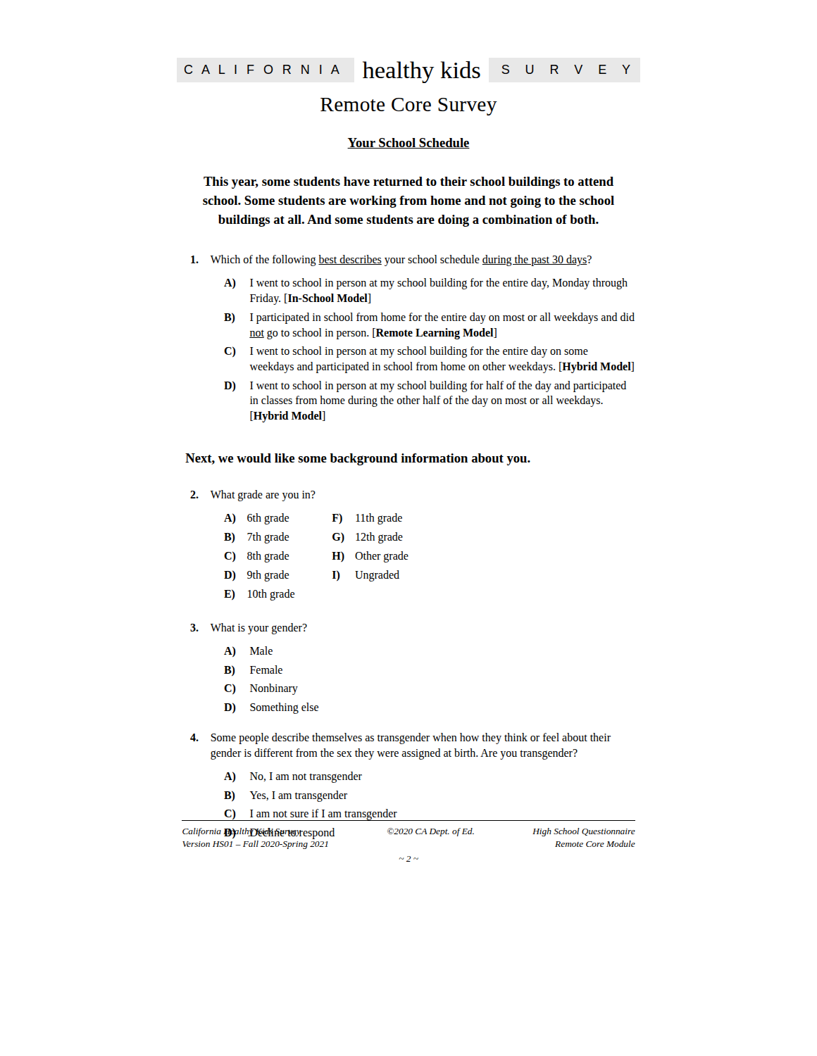C A L I F O R N I A
healthy kids
S U R V E Y
Remote Core Survey
Your School Schedule
This year, some students have returned to their school buildings to attend school. Some students are working from home and not going to the school buildings at all. And some students are doing a combination of both.
1.
Which of the following best describes your school schedule during the past 30 days?
A) I went to school in person at my school building for the entire day, Monday through Friday. [In-School Model]
B) I participated in school from home for the entire day on most or all weekdays and did not go to school in person. [Remote Learning Model]
C) I went to school in person at my school building for the entire day on some weekdays and participated in school from home on other weekdays. [Hybrid Model]
D) I went to school in person at my school building for half of the day and participated in classes from home during the other half of the day on most or all weekdays. [Hybrid Model]
Next, we would like some background information about you.
2.
What grade are you in?
A) 6th grade
B) 7th grade
C) 8th grade
D) 9th grade
E) 10th grade
F) 11th grade
G) 12th grade
H) Other grade
I) Ungraded
3.
What is your gender?
A) Male
B) Female
C) Nonbinary
D) Something else
4.
Some people describe themselves as transgender when how they think or feel about their gender is different from the sex they were assigned at birth. Are you transgender?
A) No, I am not transgender
B) Yes, I am transgender
C) I am not sure if I am transgender
D) Decline to respond
California Healthy Kids Survey
Version HS01 – Fall 2020-Spring 2021
©2020 CA Dept. of Ed.
High School Questionnaire
Remote Core Module
~ 2 ~